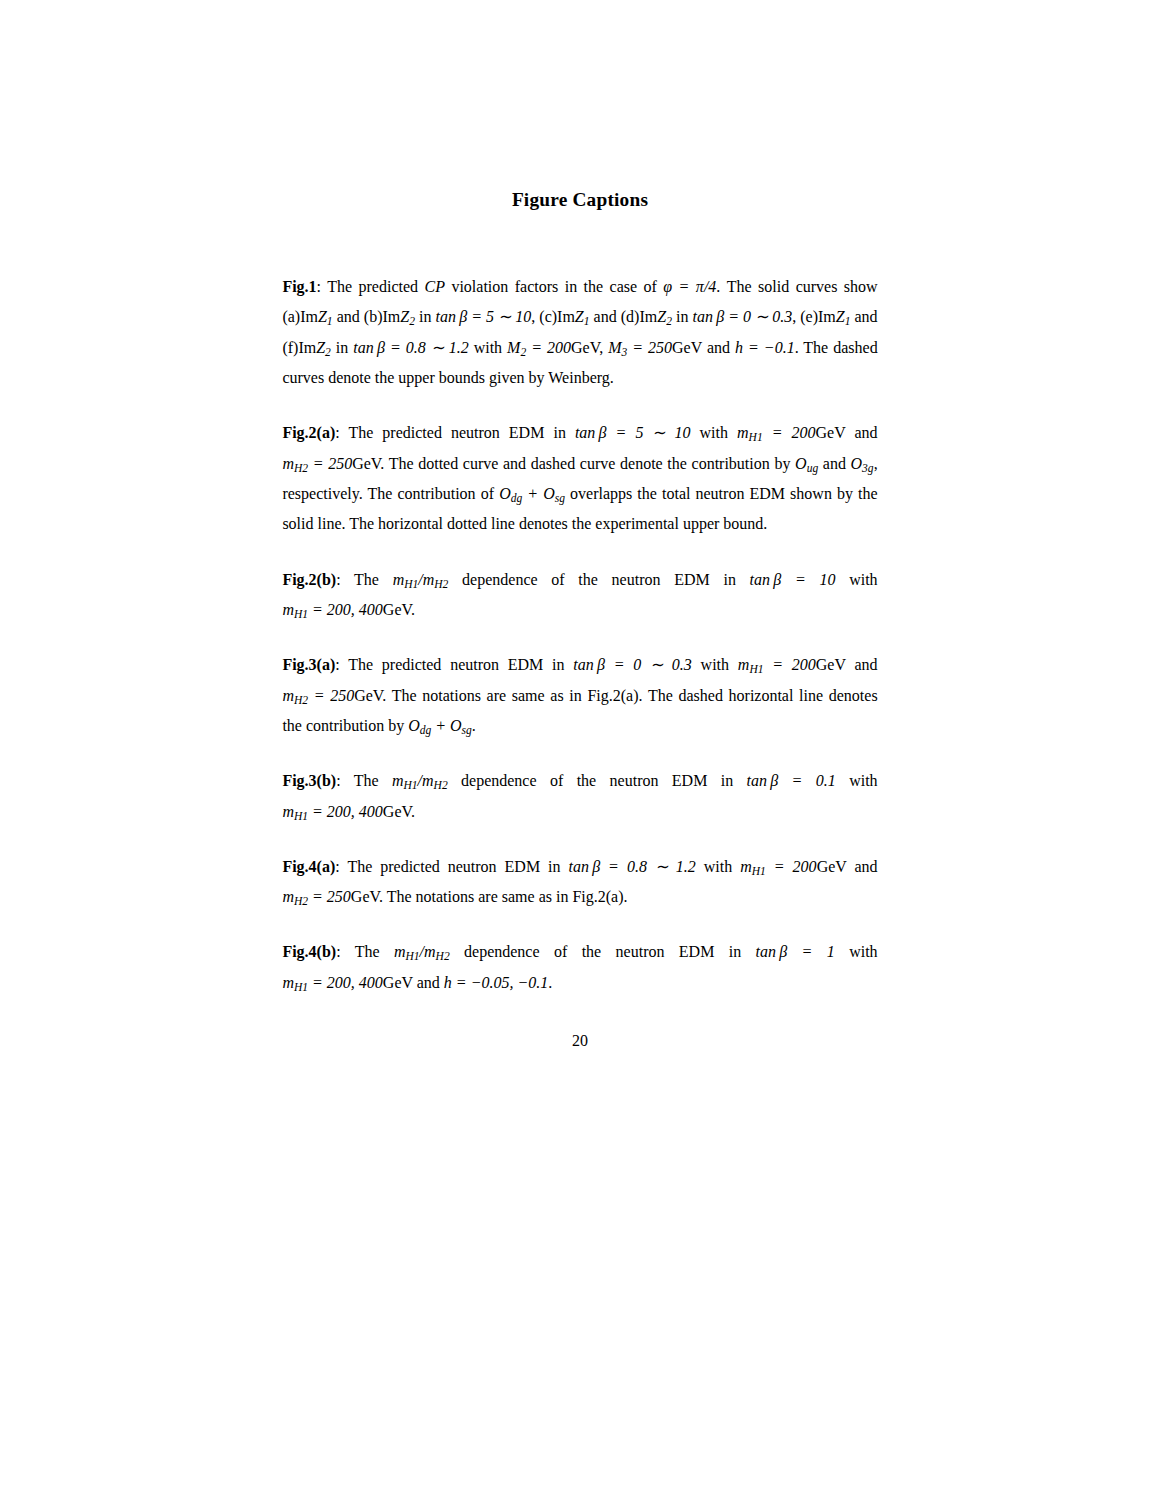Figure Captions
Fig.1: The predicted CP violation factors in the case of φ = π/4. The solid curves show (a)Im Z1 and (b)Im Z2 in tan β = 5 ∼ 10, (c)Im Z1 and (d)Im Z2 in tan β = 0 ∼ 0.3, (e)Im Z1 and (f)Im Z2 in tan β = 0.8 ∼ 1.2 with M2 = 200 GeV, M3 = 250 GeV and h = −0.1. The dashed curves denote the upper bounds given by Weinberg.
Fig.2(a): The predicted neutron EDM in tan β = 5 ∼ 10 with mH1 = 200 GeV and mH2 = 250 GeV. The dotted curve and dashed curve denote the contribution by Oug and O3g, respectively. The contribution of Odg + Osg overlapps the total neutron EDM shown by the solid line. The horizontal dotted line denotes the experimental upper bound.
Fig.2(b): The mH1/mH2 dependence of the neutron EDM in tan β = 10 with mH1 = 200, 400 GeV.
Fig.3(a): The predicted neutron EDM in tan β = 0 ∼ 0.3 with mH1 = 200 GeV and mH2 = 250 GeV. The notations are same as in Fig.2(a). The dashed horizontal line denotes the contribution by Odg + Osg.
Fig.3(b): The mH1/mH2 dependence of the neutron EDM in tan β = 0.1 with mH1 = 200, 400 GeV.
Fig.4(a): The predicted neutron EDM in tan β = 0.8 ∼ 1.2 with mH1 = 200 GeV and mH2 = 250 GeV. The notations are same as in Fig.2(a).
Fig.4(b): The mH1/mH2 dependence of the neutron EDM in tan β = 1 with mH1 = 200, 400 GeV and h = −0.05, −0.1.
20